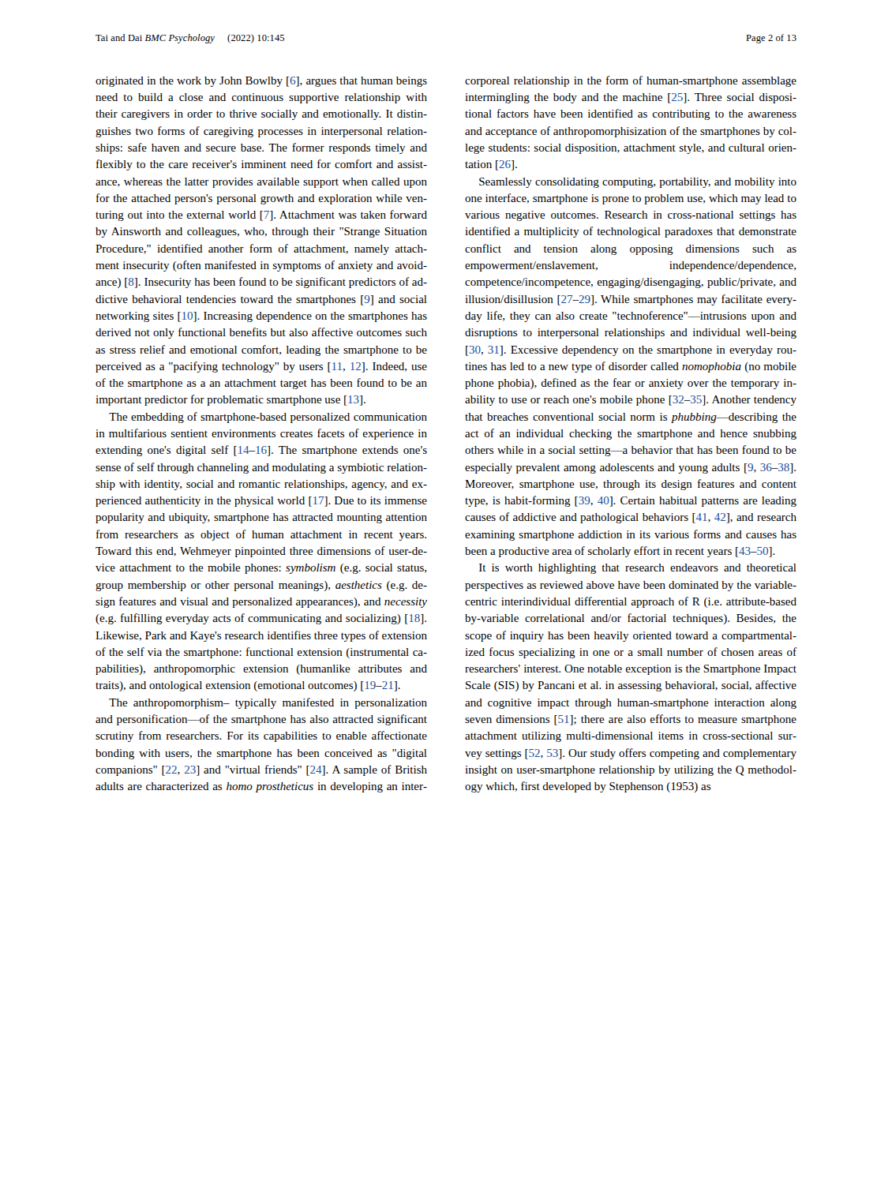Tai and Dai BMC Psychology (2022) 10:145
Page 2 of 13
originated in the work by John Bowlby [6], argues that human beings need to build a close and continuous supportive relationship with their caregivers in order to thrive socially and emotionally. It distinguishes two forms of caregiving processes in interpersonal relationships: safe haven and secure base. The former responds timely and flexibly to the care receiver's imminent need for comfort and assistance, whereas the latter provides available support when called upon for the attached person's personal growth and exploration while venturing out into the external world [7]. Attachment was taken forward by Ainsworth and colleagues, who, through their "Strange Situation Procedure," identified another form of attachment, namely attachment insecurity (often manifested in symptoms of anxiety and avoidance) [8]. Insecurity has been found to be significant predictors of addictive behavioral tendencies toward the smartphones [9] and social networking sites [10]. Increasing dependence on the smartphones has derived not only functional benefits but also affective outcomes such as stress relief and emotional comfort, leading the smartphone to be perceived as a "pacifying technology" by users [11, 12]. Indeed, use of the smartphone as a an attachment target has been found to be an important predictor for problematic smartphone use [13].
The embedding of smartphone-based personalized communication in multifarious sentient environments creates facets of experience in extending one's digital self [14–16]. The smartphone extends one's sense of self through channeling and modulating a symbiotic relationship with identity, social and romantic relationships, agency, and experienced authenticity in the physical world [17]. Due to its immense popularity and ubiquity, smartphone has attracted mounting attention from researchers as object of human attachment in recent years. Toward this end, Wehmeyer pinpointed three dimensions of user-device attachment to the mobile phones: symbolism (e.g. social status, group membership or other personal meanings), aesthetics (e.g. design features and visual and personalized appearances), and necessity (e.g. fulfilling everyday acts of communicating and socializing) [18]. Likewise, Park and Kaye's research identifies three types of extension of the self via the smartphone: functional extension (instrumental capabilities), anthropomorphic extension (humanlike attributes and traits), and ontological extension (emotional outcomes) [19–21].
The anthropomorphism– typically manifested in personalization and personification—of the smartphone has also attracted significant scrutiny from researchers. For its capabilities to enable affectionate bonding with users, the smartphone has been conceived as "digital companions" [22, 23] and "virtual friends" [24]. A sample of British adults are characterized as homo prostheticus in developing an intercorporeal relationship in the form of human-smartphone assemblage intermingling the body and the machine [25]. Three social dispositional factors have been identified as contributing to the awareness and acceptance of anthropomorphisization of the smartphones by college students: social disposition, attachment style, and cultural orientation [26].
Seamlessly consolidating computing, portability, and mobility into one interface, smartphone is prone to problem use, which may lead to various negative outcomes. Research in cross-national settings has identified a multiplicity of technological paradoxes that demonstrate conflict and tension along opposing dimensions such as empowerment/enslavement, independence/dependence, competence/incompetence, engaging/disengaging, public/private, and illusion/disillusion [27–29]. While smartphones may facilitate everyday life, they can also create "technoference"—intrusions upon and disruptions to interpersonal relationships and individual well-being [30, 31]. Excessive dependency on the smartphone in everyday routines has led to a new type of disorder called nomophobia (no mobile phone phobia), defined as the fear or anxiety over the temporary inability to use or reach one's mobile phone [32–35]. Another tendency that breaches conventional social norm is phubbing—describing the act of an individual checking the smartphone and hence snubbing others while in a social setting—a behavior that has been found to be especially prevalent among adolescents and young adults [9, 36–38]. Moreover, smartphone use, through its design features and content type, is habit-forming [39, 40]. Certain habitual patterns are leading causes of addictive and pathological behaviors [41, 42], and research examining smartphone addiction in its various forms and causes has been a productive area of scholarly effort in recent years [43–50].
It is worth highlighting that research endeavors and theoretical perspectives as reviewed above have been dominated by the variable-centric interindividual differential approach of R (i.e. attribute-based by-variable correlational and/or factorial techniques). Besides, the scope of inquiry has been heavily oriented toward a compartmentalized focus specializing in one or a small number of chosen areas of researchers' interest. One notable exception is the Smartphone Impact Scale (SIS) by Pancani et al. in assessing behavioral, social, affective and cognitive impact through human-smartphone interaction along seven dimensions [51]; there are also efforts to measure smartphone attachment utilizing multi-dimensional items in cross-sectional survey settings [52, 53]. Our study offers competing and complementary insight on user-smartphone relationship by utilizing the Q methodology which, first developed by Stephenson (1953) as